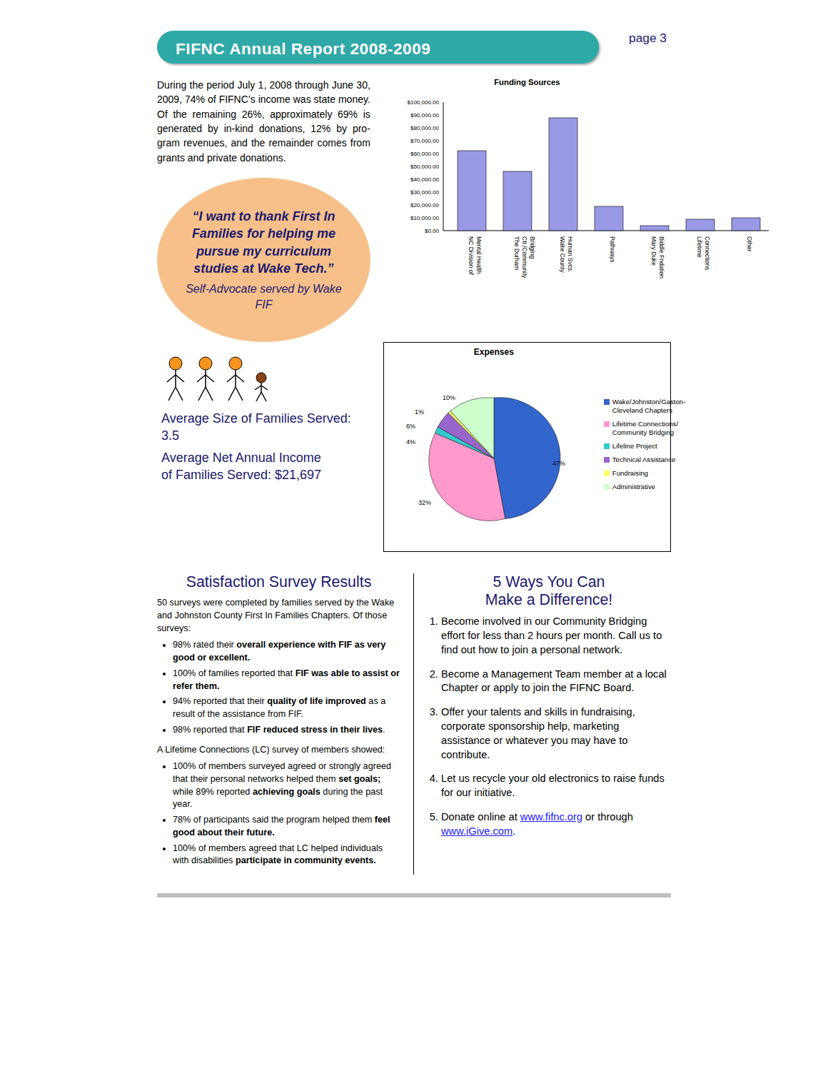FIFNC Annual Report 2008-2009
page 3
During the period July 1, 2008 through June 30, 2009, 74% of FIFNC’s income was state money. Of the remaining 26%, approximately 69% is generated by in-kind donations, 12% by pro-gram revenues, and the remainder comes from grants and private donations.
“I want to thank First In Families for helping me pursue my curriculum studies at Wake Tech.” Self-Advocate served by Wake FIF
Average Size of Families Served: 3.5
Average Net Annual Income
of Families Served: $21,697
Funding Sources
$100,000.00 $90,000.00 $80,000.00 $70,000.00 $60,000.00 $50,000.00 $40,000.00 $30,000.00 $20,000.00 $10,000.00 $0.00 NC Division of Mental Health The Durham Ctr./Community Bridging Wake County Human Svcs. Pathways Mary Duke Biddle Fndation Lifetime Connections Other
Expenses
Pie centered at (150,140) r=85. Start at 12 o'clock, clockwise. 47% Wake/Johnston/Gaston-Cleveland (blue) 32% Lifetime Connections/Community Bridging (pink) 4% Lifeline Project (cyan) 6% Technical Assistance (purple) 1% Fundraising (yellow) 10% Administrative (light green) 47% 32% 4% 6% 1% 10%
Wake/Johnston/Gaston-Cleveland Chapters
Lifetime Connections/ Community Bridging
Lifeline Project
Technical Assistance
Fundraising
Administrative
Satisfaction Survey Results
50 surveys were completed by families served by the Wake and Johnston County First In Families Chapters. Of those surveys:
98% rated their overall experience with FIF as very good or excellent.
100% of families reported that FIF was able to assist or refer them.
94% reported that their quality of life improved as a result of the assistance from FIF.
98% reported that FIF reduced stress in their lives.
A Lifetime Connections (LC) survey of members showed:
100% of members surveyed agreed or strongly agreed that their personal networks helped them set goals; while 89% reported achieving goals during the past year.
78% of participants said the program helped them feel good about their future.
100% of members agreed that LC helped individuals with disabilities participate in community events.
5 Ways You Can
Make a Difference!
Become involved in our Community Bridging effort for less than 2 hours per month. Call us to find out how to join a personal network.
Become a Management Team member at a local Chapter or apply to join the FIFNC Board.
Offer your talents and skills in fundraising, corporate sponsorship help, marketing assistance or whatever you may have to contribute.
Let us recycle your old electronics to raise funds for our initiative.
Donate online at www.fifnc.org or through www.iGive.com.